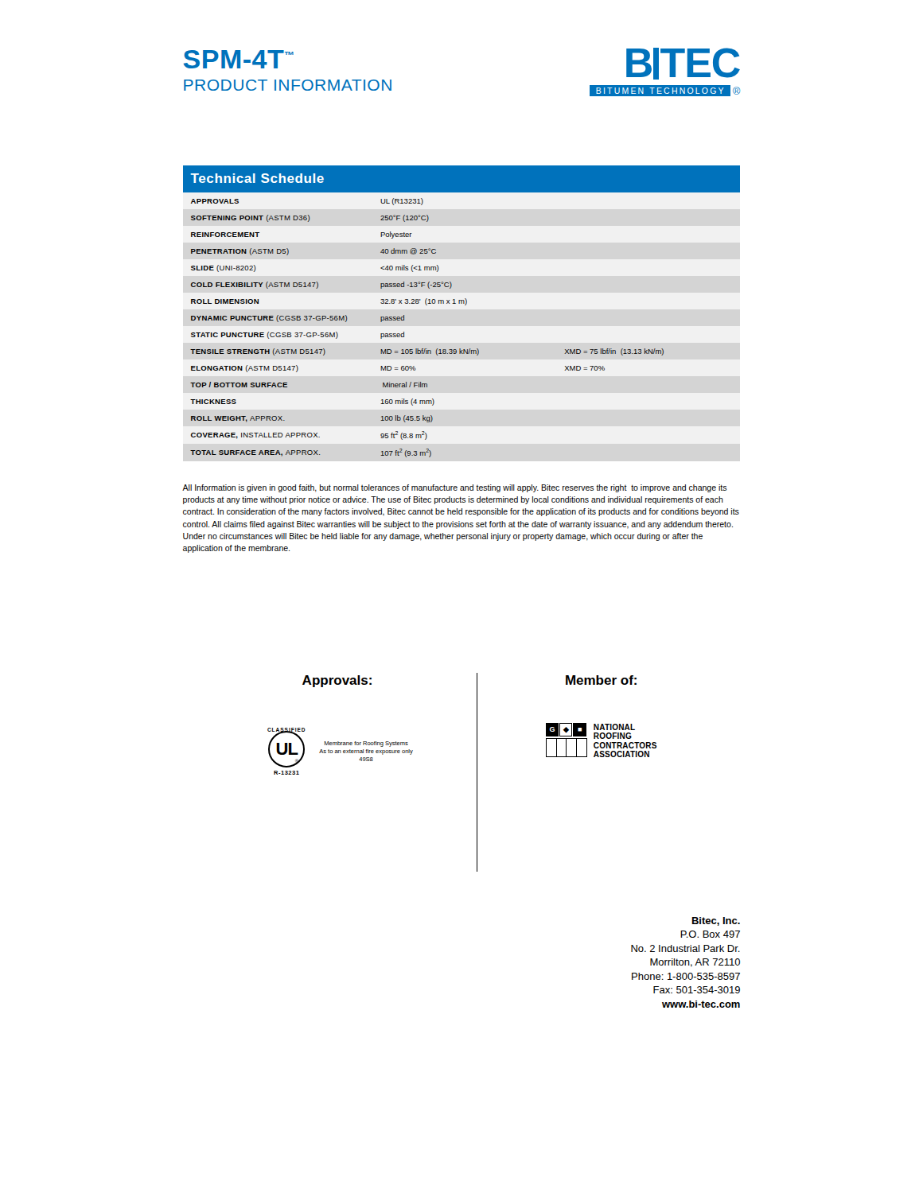SPM-4T™
PRODUCT INFORMATION
B TEC
BITUMEN TECHNOLOGY®
| Technical Schedule | |
| --- | --- |
| APPROVALS | UL (R13231) | |
| SOFTENING POINT (ASTM D36) | 250°F (120°C) | |
| REINFORCEMENT | Polyester | |
| PENETRATION (ASTM D5) | 40 dmm @ 25°C | |
| SLIDE (UNI-8202) | <40 mils (<1 mm) | |
| COLD FLEXIBILITY (ASTM D5147) | passed -13°F (-25°C) | |
| ROLL DIMENSION | 32.8' x 3.28' (10 m x 1 m) | |
| DYNAMIC PUNCTURE (CGSB 37-GP-56M) | passed | |
| STATIC PUNCTURE (CGSB 37-GP-56M) | passed | |
| TENSILE STRENGTH (ASTM D5147) | MD = 105 lbf/in (18.39 kN/m) | XMD = 75 lbf/in (13.13 kN/m) |
| ELONGATION (ASTM D5147) | MD = 60% | XMD = 70% |
| TOP / BOTTOM SURFACE | Mineral / Film | |
| THICKNESS | 160 mils (4 mm) | |
| ROLL WEIGHT, APPROX. | 100 lb (45.5 kg) | |
| COVERAGE, INSTALLED APPROX. | 95 ft 2 (8.8 m 2 ) | |
| TOTAL SURFACE AREA, APPROX. | 107 ft 2 (9.3 m 2 ) | |
All Information is given in good faith, but normal tolerances of manufacture and testing will apply. Bitec reserves the right to improve and change its products at any time without prior notice or advice. The use of Bitec products is determined by local conditions and individual requirements of each contract. In consideration of the many factors involved, Bitec cannot be held responsible for the application of its products and for conditions beyond its control. All claims filed against Bitec warranties will be subject to the provisions set forth at the date of warranty issuance, and any addendum thereto. Under no circumstances will Bitec be held liable for any damage, whether personal injury or property damage, which occur during or after the application of the membrane.
Approvals:
CLASSIFIED
UL®
R-13231
Membrane for Roofing Systems
As to an external fire exposure only
49S8
Member of:
G
◆
■
NATIONAL
ROOFING
CONTRACTORS
ASSOCIATION
Bitec, Inc.
P.O. Box 497
No. 2 Industrial Park Dr.
Morrilton, AR 72110
Phone: 1-800-535-8597
Fax: 501-354-3019
www.bi-tec.com